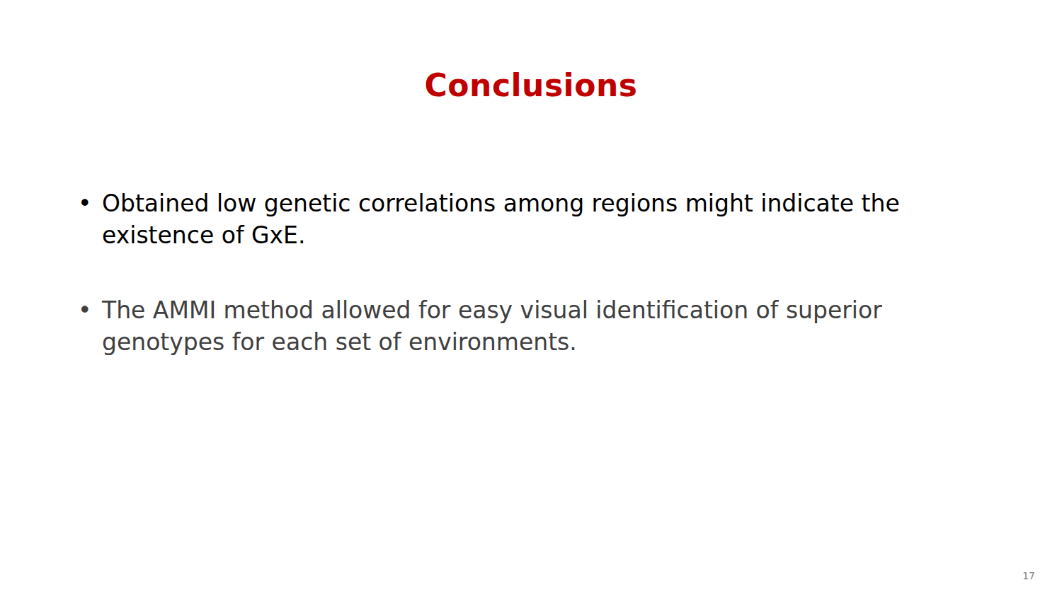Conclusions
Obtained low genetic correlations among regions might indicate the existence of GxE.
The AMMI method allowed for easy visual identification of superior genotypes for each set of environments.
17